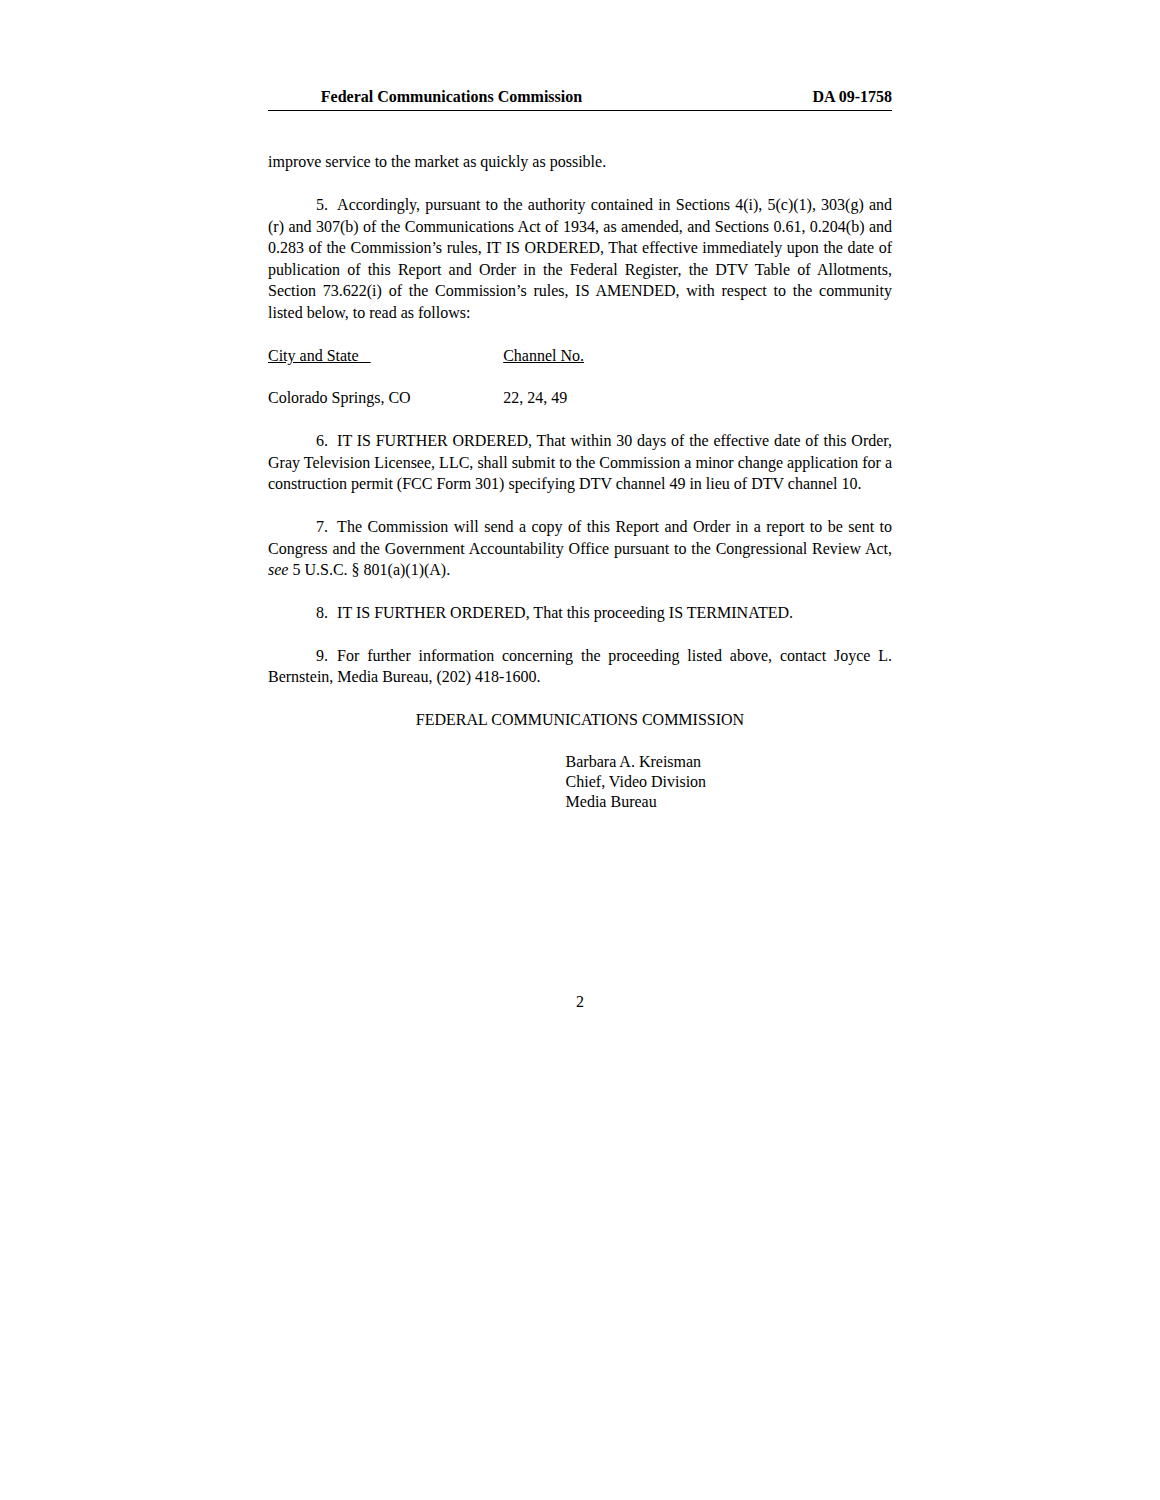Federal Communications Commission DA 09-1758
improve service to the market as quickly as possible.
5. Accordingly, pursuant to the authority contained in Sections 4(i), 5(c)(1), 303(g) and (r) and 307(b) of the Communications Act of 1934, as amended, and Sections 0.61, 0.204(b) and 0.283 of the Commission’s rules, IT IS ORDERED, That effective immediately upon the date of publication of this Report and Order in the Federal Register, the DTV Table of Allotments, Section 73.622(i) of the Commission’s rules, IS AMENDED, with respect to the community listed below, to read as follows:
City and State Channel No.
Colorado Springs, CO 22, 24, 49
6. IT IS FURTHER ORDERED, That within 30 days of the effective date of this Order, Gray Television Licensee, LLC, shall submit to the Commission a minor change application for a construction permit (FCC Form 301) specifying DTV channel 49 in lieu of DTV channel 10.
7. The Commission will send a copy of this Report and Order in a report to be sent to Congress and the Government Accountability Office pursuant to the Congressional Review Act, see 5 U.S.C. § 801(a)(1)(A).
8. IT IS FURTHER ORDERED, That this proceeding IS TERMINATED.
9. For further information concerning the proceeding listed above, contact Joyce L. Bernstein, Media Bureau, (202) 418-1600.
FEDERAL COMMUNICATIONS COMMISSION
Barbara A. Kreisman
Chief, Video Division
Media Bureau
2